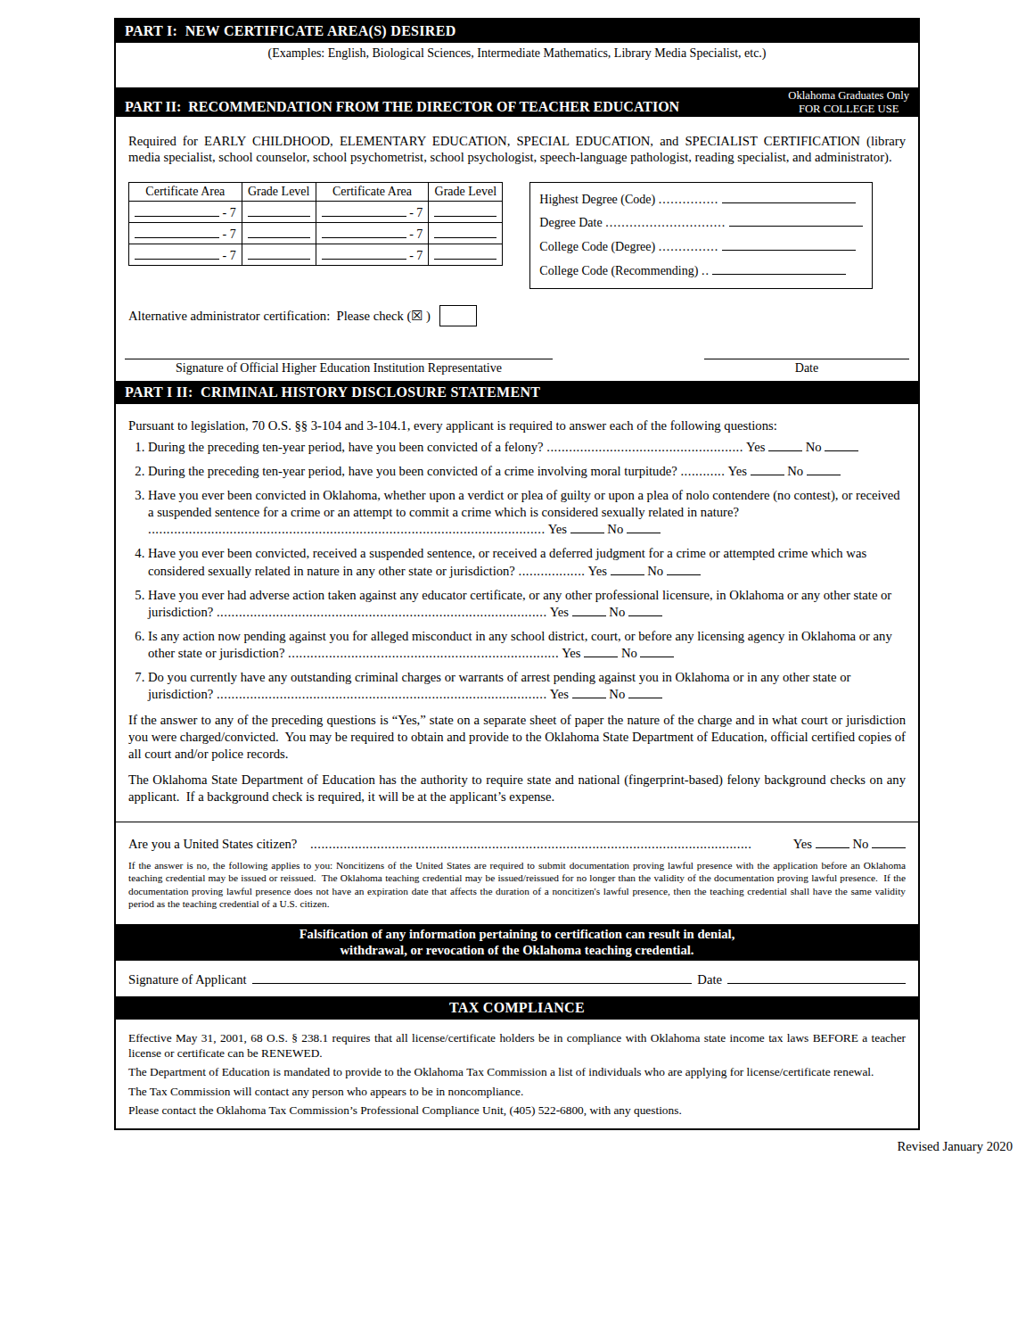PART I: NEW CERTIFICATE AREA(S) DESIRED
(Examples: English, Biological Sciences, Intermediate Mathematics, Library Media Specialist, etc.)
PART II: RECOMMENDATION FROM THE DIRECTOR OF TEACHER EDUCATION
Oklahoma Graduates Only
FOR COLLEGE USE
Required for EARLY CHILDHOOD, ELEMENTARY EDUCATION, SPECIAL EDUCATION, and SPECIALIST CERTIFICATION (library media specialist, school counselor, school psychometrist, school psychologist, speech-language pathologist, reading specialist, and administrator).
| Certificate Area | Grade Level | Certificate Area | Grade Level |
| --- | --- | --- | --- |
| - 7 | | - 7 | |
| - 7 | | - 7 | |
| - 7 | | - 7 | |
Highest Degree (Code) ...............
Degree Date ..............................
College Code (Degree) ...............
College Code (Recommending) ..
Alternative administrator certification: Please check (☒ )
Signature of Official Higher Education Institution Representative
Date
PART I II: CRIMINAL HISTORY DISCLOSURE STATEMENT
Pursuant to legislation, 70 O.S. §§ 3-104 and 3-104.1, every applicant is required to answer each of the following questions:
During the preceding ten-year period, have you been convicted of a felony? ..................................................... Yes No
During the preceding ten-year period, have you been convicted of a crime involving moral turpitude? ............ Yes No
Have you ever been convicted in Oklahoma, whether upon a verdict or plea of guilty or upon a plea of nolo contendere (no contest), or received a suspended sentence for a crime or an attempt to commit a crime which is considered sexually related in nature? ........................................................................................................... Yes No
Have you ever been convicted, received a suspended sentence, or received a deferred judgment for a crime or attempted crime which was considered sexually related in nature in any other state or jurisdiction? .................. Yes No
Have you ever had adverse action taken against any educator certificate, or any other professional licensure, in Oklahoma or any other state or jurisdiction? ......................................................................................... Yes No
Is any action now pending against you for alleged misconduct in any school district, court, or before any licensing agency in Oklahoma or any other state or jurisdiction? ......................................................................... Yes No
Do you currently have any outstanding criminal charges or warrants of arrest pending against you in Oklahoma or in any other state or jurisdiction? ......................................................................................... Yes No
If the answer to any of the preceding questions is “Yes,” state on a separate sheet of paper the nature of the charge and in what court or jurisdiction you were charged/convicted. You may be required to obtain and provide to the Oklahoma State Department of Education, official certified copies of all court and/or police records.
The Oklahoma State Department of Education has the authority to require state and national (fingerprint-based) felony background checks on any applicant. If a background check is required, it will be at the applicant’s expense.
Are you a United States citizen? ....................................................................................................................... Yes No
If the answer is no, the following applies to you: Noncitizens of the United States are required to submit documentation proving lawful presence with the application before an Oklahoma teaching credential may be issued or reissued. The Oklahoma teaching credential may be issued/reissued for no longer than the validity of the documentation proving lawful presence. If the documentation proving lawful presence does not have an expiration date that affects the duration of a noncitizen's lawful presence, then the teaching credential shall have the same validity period as the teaching credential of a U.S. citizen.
Falsification of any information pertaining to certification can result in denial,
withdrawal, or revocation of the Oklahoma teaching credential.
Signature of Applicant Date
TAX COMPLIANCE
Effective May 31, 2001, 68 O.S. § 238.1 requires that all license/certificate holders be in compliance with Oklahoma state income tax laws BEFORE a teacher license or certificate can be RENEWED.
The Department of Education is mandated to provide to the Oklahoma Tax Commission a list of individuals who are applying for license/certificate renewal.
The Tax Commission will contact any person who appears to be in noncompliance.
Please contact the Oklahoma Tax Commission’s Professional Compliance Unit, (405) 522-6800, with any questions.
Revised January 2020